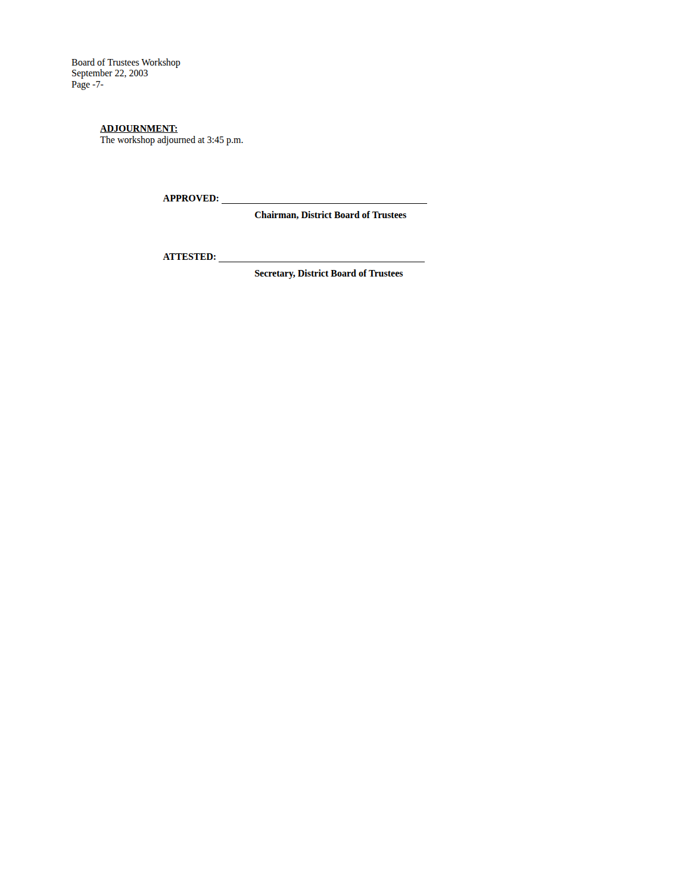Board of Trustees Workshop
September 22, 2003
Page -7-
ADJOURNMENT:
The workshop adjourned at 3:45 p.m.
APPROVED:
Chairman, District Board of Trustees
ATTESTED:
Secretary, District Board of Trustees